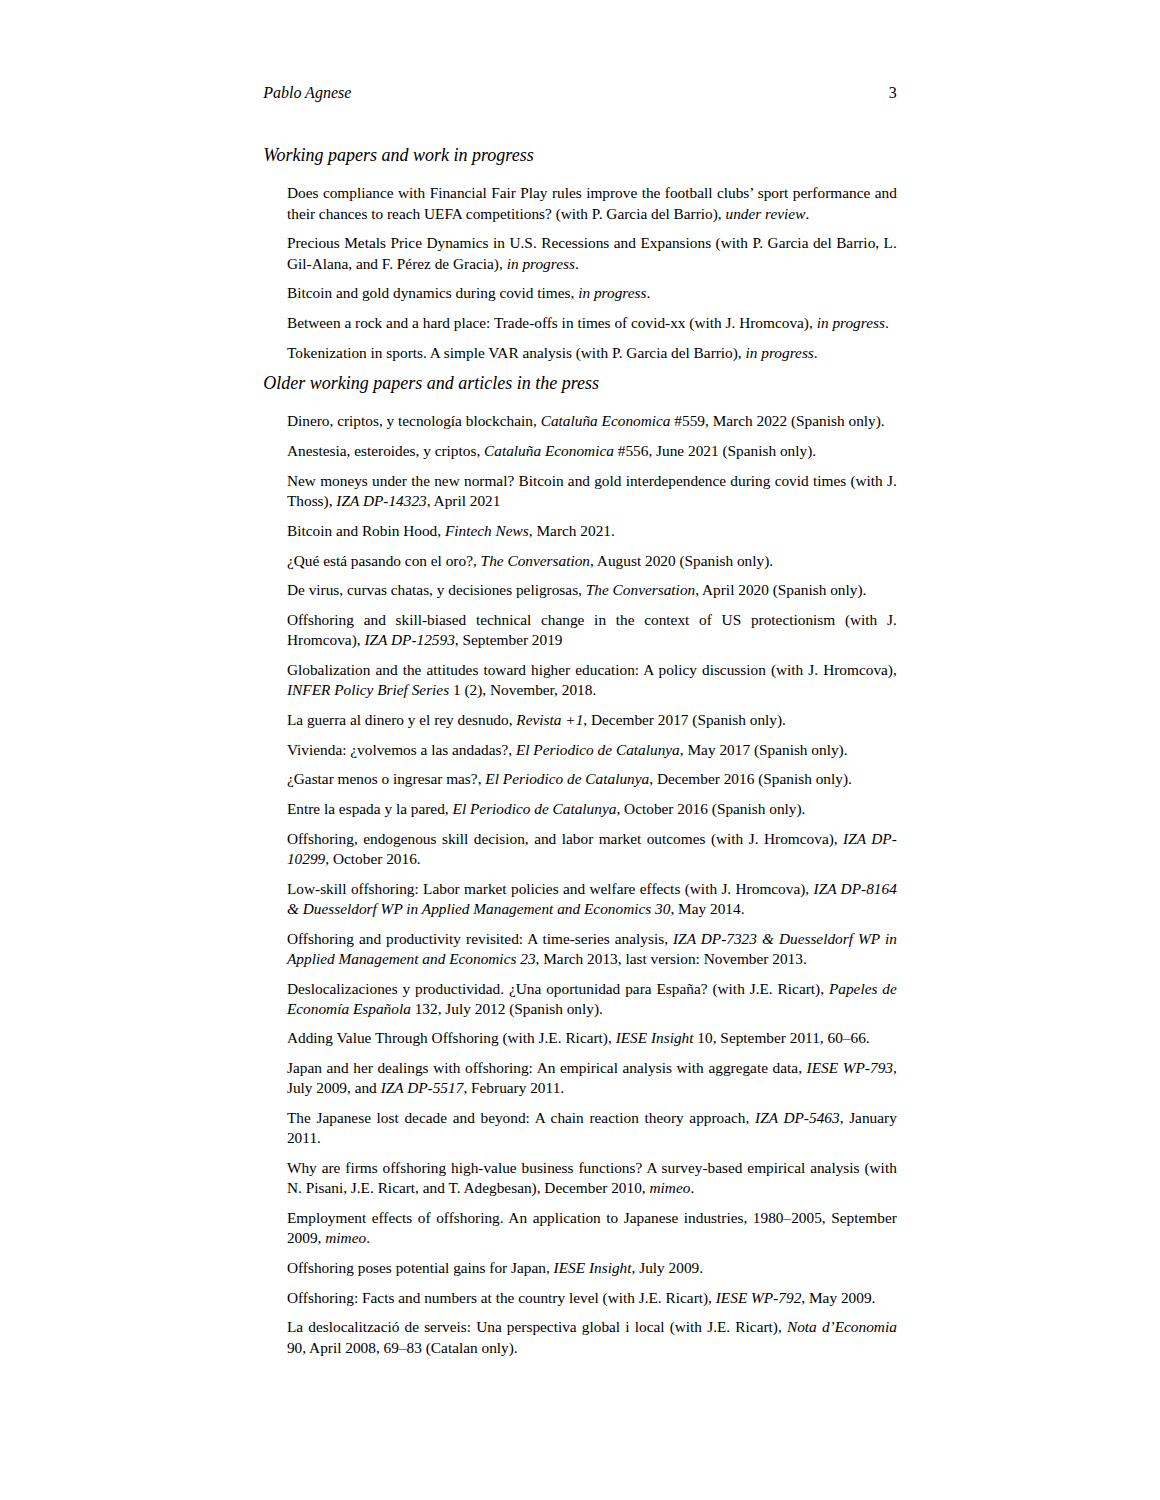Pablo Agnese 3
Working papers and work in progress
Does compliance with Financial Fair Play rules improve the football clubs’ sport performance and their chances to reach UEFA competitions? (with P. Garcia del Barrio), under review.
Precious Metals Price Dynamics in U.S. Recessions and Expansions (with P. Garcia del Barrio, L. Gil-Alana, and F. Pérez de Gracia), in progress.
Bitcoin and gold dynamics during covid times, in progress.
Between a rock and a hard place: Trade-offs in times of covid-xx (with J. Hromcova), in progress.
Tokenization in sports. A simple VAR analysis (with P. Garcia del Barrio), in progress.
Older working papers and articles in the press
Dinero, criptos, y tecnología blockchain, Cataluña Economica #559, March 2022 (Spanish only).
Anestesia, esteroides, y criptos, Cataluña Economica #556, June 2021 (Spanish only).
New moneys under the new normal? Bitcoin and gold interdependence during covid times (with J. Thoss), IZA DP-14323, April 2021
Bitcoin and Robin Hood, Fintech News, March 2021.
¿Qué está pasando con el oro?, The Conversation, August 2020 (Spanish only).
De virus, curvas chatas, y decisiones peligrosas, The Conversation, April 2020 (Spanish only).
Offshoring and skill-biased technical change in the context of US protectionism (with J. Hromcova), IZA DP-12593, September 2019
Globalization and the attitudes toward higher education: A policy discussion (with J. Hromcova), INFER Policy Brief Series 1 (2), November, 2018.
La guerra al dinero y el rey desnudo, Revista +1, December 2017 (Spanish only).
Vivienda: ¿volvemos a las andadas?, El Periodico de Catalunya, May 2017 (Spanish only).
¿Gastar menos o ingresar mas?, El Periodico de Catalunya, December 2016 (Spanish only).
Entre la espada y la pared, El Periodico de Catalunya, October 2016 (Spanish only).
Offshoring, endogenous skill decision, and labor market outcomes (with J. Hromcova), IZA DP-10299, October 2016.
Low-skill offshoring: Labor market policies and welfare effects (with J. Hromcova), IZA DP-8164 & Duesseldorf WP in Applied Management and Economics 30, May 2014.
Offshoring and productivity revisited: A time-series analysis, IZA DP-7323 & Duesseldorf WP in Applied Management and Economics 23, March 2013, last version: November 2013.
Deslocalizaciones y productividad. ¿Una oportunidad para España? (with J.E. Ricart), Papeles de Economía Española 132, July 2012 (Spanish only).
Adding Value Through Offshoring (with J.E. Ricart), IESE Insight 10, September 2011, 60–66.
Japan and her dealings with offshoring: An empirical analysis with aggregate data, IESE WP-793, July 2009, and IZA DP-5517, February 2011.
The Japanese lost decade and beyond: A chain reaction theory approach, IZA DP-5463, January 2011.
Why are firms offshoring high-value business functions? A survey-based empirical analysis (with N. Pisani, J.E. Ricart, and T. Adegbesan), December 2010, mimeo.
Employment effects of offshoring. An application to Japanese industries, 1980–2005, September 2009, mimeo.
Offshoring poses potential gains for Japan, IESE Insight, July 2009.
Offshoring: Facts and numbers at the country level (with J.E. Ricart), IESE WP-792, May 2009.
La deslocalització de serveis: Una perspectiva global i local (with J.E. Ricart), Nota d’Economia 90, April 2008, 69–83 (Catalan only).